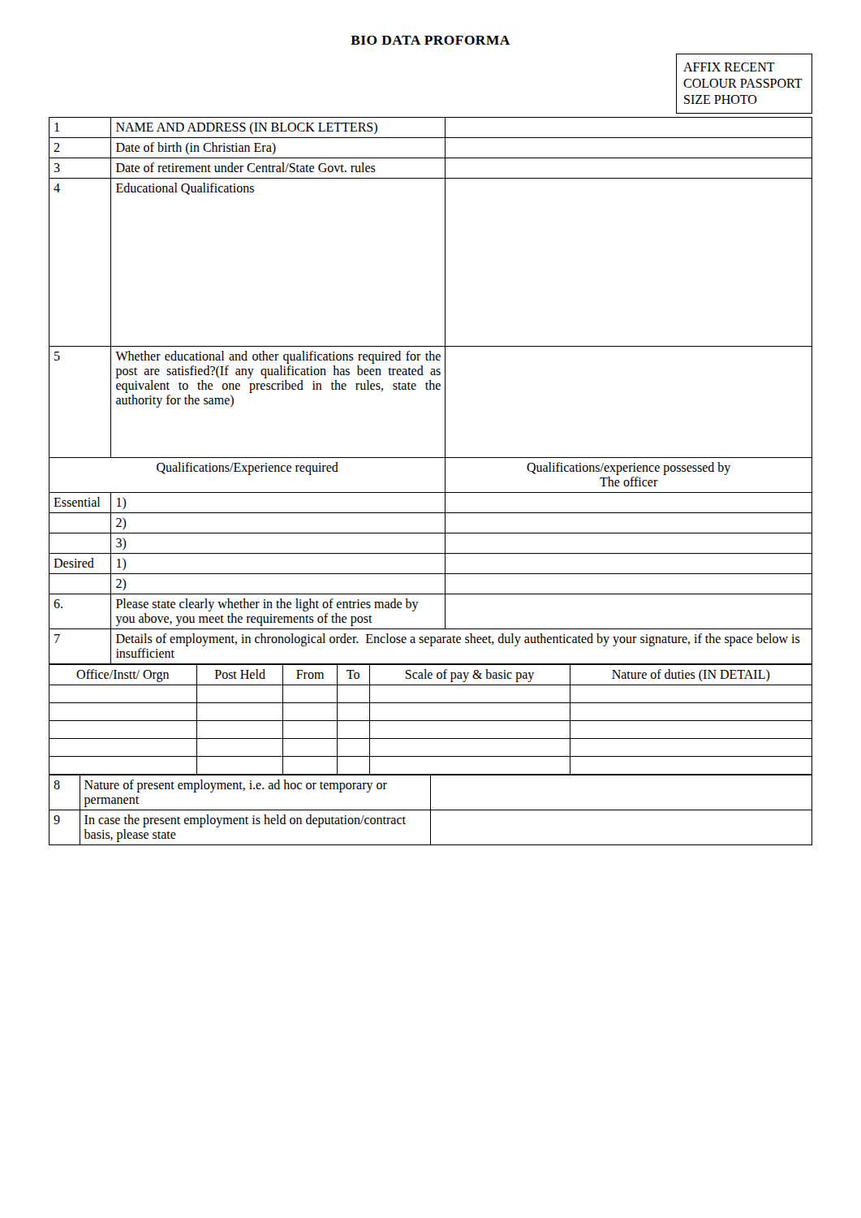BIO DATA PROFORMA
AFFIX RECENT COLOUR PASSPORT SIZE PHOTO
| 1 | NAME AND ADDRESS (IN BLOCK LETTERS) | |
| 2 | Date of birth (in Christian Era) | |
| 3 | Date of retirement under Central/State Govt. rules | |
| 4 | Educational Qualifications | |
| 5 | Whether educational and other qualifications required for the post are satisfied?(If any qualification has been treated as equivalent to the one prescribed in the rules, state the authority for the same) | |
| Qualifications/Experience required | Qualifications/experience possessed by The officer |
| Essential | 1) | |
| | 2) | |
| | 3) | |
| Desired | 1) | |
| | 2) | |
| 6. | Please state clearly whether in the light of entries made by you above, you meet the requirements of the post | |
| 7 | Details of employment, in chronological order. Enclose a separate sheet, duly authenticated by your signature, if the space below is insufficient |
| Office/Instt/ Orgn | Post Held | From | To | Scale of pay & basic pay | Nature of duties (IN DETAIL) |
| 8 | Nature of present employment, i.e. ad hoc or temporary or permanent | |
| 9 | In case the present employment is held on deputation/contract basis, please state | |